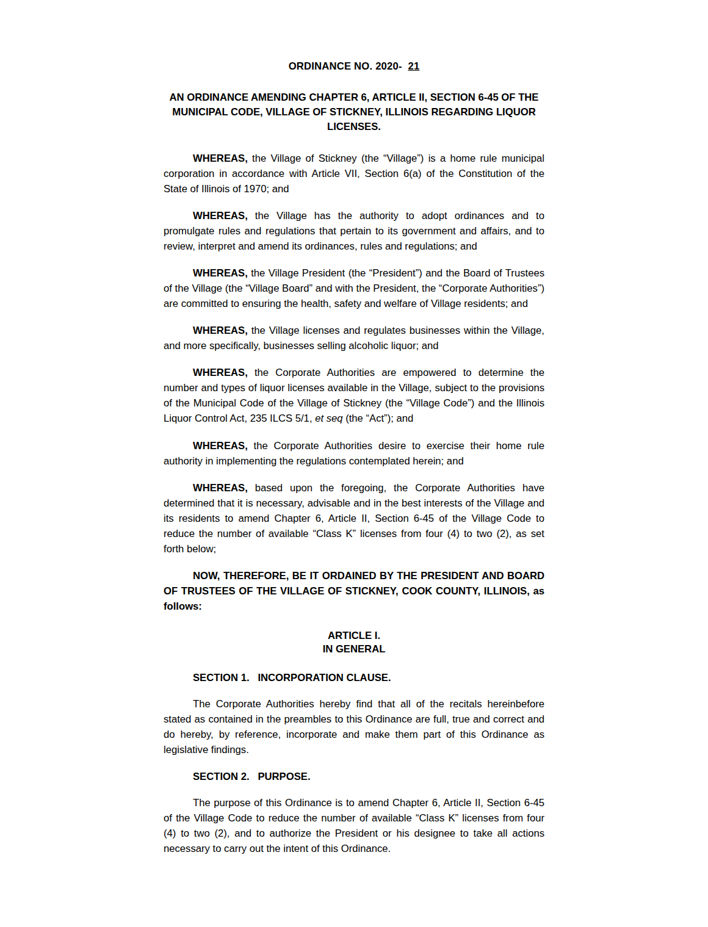ORDINANCE NO. 2020- 21
AN ORDINANCE AMENDING CHAPTER 6, ARTICLE II, SECTION 6-45 OF THE MUNICIPAL CODE, VILLAGE OF STICKNEY, ILLINOIS REGARDING LIQUOR LICENSES.
WHEREAS, the Village of Stickney (the “Village”) is a home rule municipal corporation in accordance with Article VII, Section 6(a) of the Constitution of the State of Illinois of 1970; and
WHEREAS, the Village has the authority to adopt ordinances and to promulgate rules and regulations that pertain to its government and affairs, and to review, interpret and amend its ordinances, rules and regulations; and
WHEREAS, the Village President (the “President”) and the Board of Trustees of the Village (the “Village Board” and with the President, the “Corporate Authorities”) are committed to ensuring the health, safety and welfare of Village residents; and
WHEREAS, the Village licenses and regulates businesses within the Village, and more specifically, businesses selling alcoholic liquor; and
WHEREAS, the Corporate Authorities are empowered to determine the number and types of liquor licenses available in the Village, subject to the provisions of the Municipal Code of the Village of Stickney (the “Village Code”) and the Illinois Liquor Control Act, 235 ILCS 5/1, et seq (the “Act”); and
WHEREAS, the Corporate Authorities desire to exercise their home rule authority in implementing the regulations contemplated herein; and
WHEREAS, based upon the foregoing, the Corporate Authorities have determined that it is necessary, advisable and in the best interests of the Village and its residents to amend Chapter 6, Article II, Section 6-45 of the Village Code to reduce the number of available “Class K” licenses from four (4) to two (2), as set forth below;
NOW, THEREFORE, BE IT ORDAINED BY THE PRESIDENT AND BOARD OF TRUSTEES OF THE VILLAGE OF STICKNEY, COOK COUNTY, ILLINOIS, as follows:
ARTICLE I.
IN GENERAL
SECTION 1. INCORPORATION CLAUSE.
The Corporate Authorities hereby find that all of the recitals hereinbefore stated as contained in the preambles to this Ordinance are full, true and correct and do hereby, by reference, incorporate and make them part of this Ordinance as legislative findings.
SECTION 2. PURPOSE.
The purpose of this Ordinance is to amend Chapter 6, Article II, Section 6-45 of the Village Code to reduce the number of available “Class K” licenses from four (4) to two (2), and to authorize the President or his designee to take all actions necessary to carry out the intent of this Ordinance.